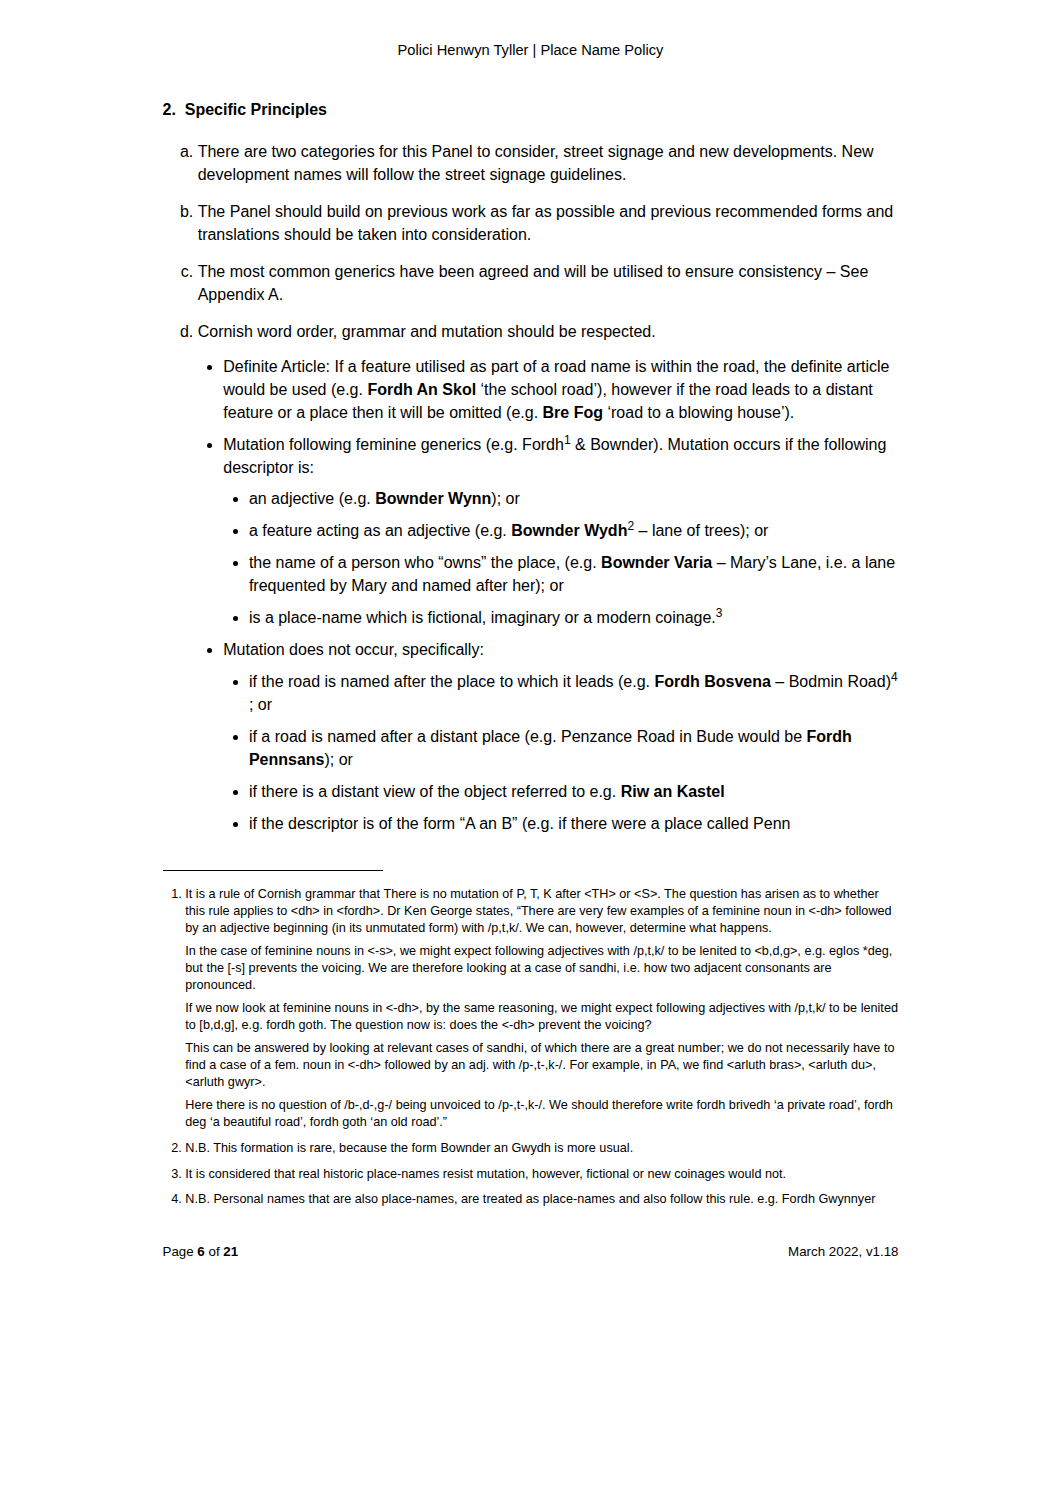Polici Henwyn Tyller | Place Name Policy
2. Specific Principles
There are two categories for this Panel to consider, street signage and new developments. New development names will follow the street signage guidelines.
The Panel should build on previous work as far as possible and previous recommended forms and translations should be taken into consideration.
The most common generics have been agreed and will be utilised to ensure consistency – See Appendix A.
Cornish word order, grammar and mutation should be respected.
Definite Article: If a feature utilised as part of a road name is within the road, the definite article would be used (e.g. Fordh An Skol ‘the school road’), however if the road leads to a distant feature or a place then it will be omitted (e.g. Bre Fog ‘road to a blowing house’).
Mutation following feminine generics (e.g. Fordh1 & Bownder). Mutation occurs if the following descriptor is:
an adjective (e.g. Bownder Wynn); or
a feature acting as an adjective (e.g. Bownder Wydh2 – lane of trees); or
the name of a person who “owns” the place, (e.g. Bownder Varia – Mary’s Lane, i.e. a lane frequented by Mary and named after her); or
is a place-name which is fictional, imaginary or a modern coinage.3
Mutation does not occur, specifically:
if the road is named after the place to which it leads (e.g. Fordh Bosvena – Bodmin Road)4 ; or
if a road is named after a distant place (e.g. Penzance Road in Bude would be Fordh Pennsans); or
if there is a distant view of the object referred to e.g. Riw an Kastel
if the descriptor is of the form “A an B” (e.g. if there were a place called Penn
It is a rule of Cornish grammar that There is no mutation of P, T, K after <TH> or <S>. The question has arisen as to whether this rule applies to <dh> in <fordh>. Dr Ken George states, “There are very few examples of a feminine noun in <-dh> followed by an adjective beginning (in its unmutated form) with /p,t,k/. We can, however, determine what happens.
In the case of feminine nouns in <-s>, we might expect following adjectives with /p,t,k/ to be lenited to <b,d,g>, e.g. eglos *deg, but the [-s] prevents the voicing. We are therefore looking at a case of sandhi, i.e. how two adjacent consonants are pronounced.
If we now look at feminine nouns in <-dh>, by the same reasoning, we might expect following adjectives with /p,t,k/ to be lenited to [b,d,g], e.g. fordh goth. The question now is: does the <-dh> prevent the voicing?
This can be answered by looking at relevant cases of sandhi, of which there are a great number; we do not necessarily have to find a case of a fem. noun in <-dh> followed by an adj. with /p-,t-,k-/. For example, in PA, we find <arluth bras>, <arluth du>, <arluth gwyr>.
Here there is no question of /b-,d-,g-/ being unvoiced to /p-,t-,k-/. We should therefore write fordh brivedh ‘a private road’, fordh deg ‘a beautiful road’, fordh goth ‘an old road’.”
N.B. This formation is rare, because the form Bownder an Gwydh is more usual.
It is considered that real historic place-names resist mutation, however, fictional or new coinages would not.
N.B. Personal names that are also place-names, are treated as place-names and also follow this rule. e.g. Fordh Gwynnyer
Page 6 of 21 March 2022, v1.18